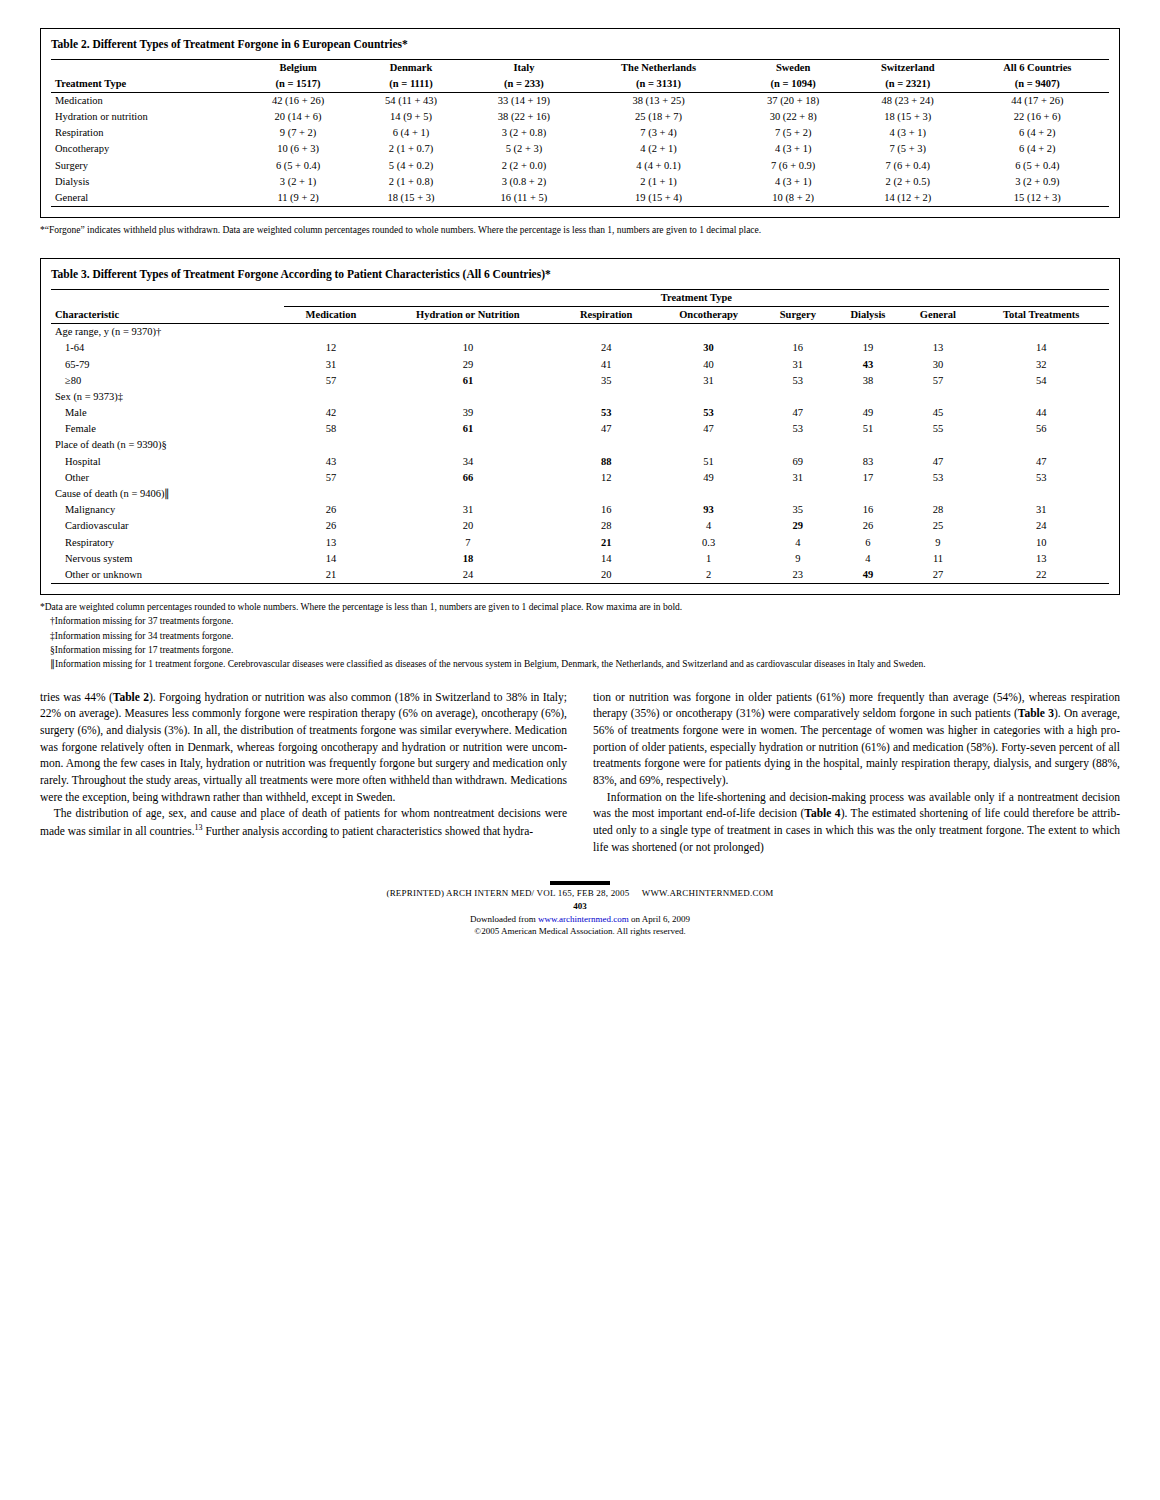Table 2. Different Types of Treatment Forgone in 6 European Countries*
| | Belgium | Denmark | Italy | The Netherlands | Sweden | Switzerland | All 6 Countries |
| --- | --- | --- | --- | --- | --- | --- | --- |
| Treatment Type | (n = 1517) | (n = 1111) | (n = 233) | (n = 3131) | (n = 1094) | (n = 2321) | (n = 9407) |
| Medication | 42 (16 + 26) | 54 (11 + 43) | 33 (14 + 19) | 38 (13 + 25) | 37 (20 + 18) | 48 (23 + 24) | 44 (17 + 26) |
| Hydration or nutrition | 20 (14 + 6) | 14 (9 + 5) | 38 (22 + 16) | 25 (18 + 7) | 30 (22 + 8) | 18 (15 + 3) | 22 (16 + 6) |
| Respiration | 9 (7 + 2) | 6 (4 + 1) | 3 (2 + 0.8) | 7 (3 + 4) | 7 (5 + 2) | 4 (3 + 1) | 6 (4 + 2) |
| Oncotherapy | 10 (6 + 3) | 2 (1 + 0.7) | 5 (2 + 3) | 4 (2 + 1) | 4 (3 + 1) | 7 (5 + 3) | 6 (4 + 2) |
| Surgery | 6 (5 + 0.4) | 5 (4 + 0.2) | 2 (2 + 0.0) | 4 (4 + 0.1) | 7 (6 + 0.9) | 7 (6 + 0.4) | 6 (5 + 0.4) |
| Dialysis | 3 (2 + 1) | 2 (1 + 0.8) | 3 (0.8 + 2) | 2 (1 + 1) | 4 (3 + 1) | 2 (2 + 0.5) | 3 (2 + 0.9) |
| General | 11 (9 + 2) | 18 (15 + 3) | 16 (11 + 5) | 19 (15 + 4) | 10 (8 + 2) | 14 (12 + 2) | 15 (12 + 3) |
*“Forgone” indicates withheld plus withdrawn. Data are weighted column percentages rounded to whole numbers. Where the percentage is less than 1, numbers are given to 1 decimal place.
Table 3. Different Types of Treatment Forgone According to Patient Characteristics (All 6 Countries)*
| | Treatment Type |
| --- | --- |
| Characteristic | Medication | Hydration or Nutrition | Respiration | Oncotherapy | Surgery | Dialysis | General | Total Treatments |
| Age range, y (n = 9370)† | | | | | | | | |
| 1-64 | 12 | 10 | 24 | 30 | 16 | 19 | 13 | 14 |
| 65-79 | 31 | 29 | 41 | 40 | 31 | 43 | 30 | 32 |
| ≥80 | 57 | 61 | 35 | 31 | 53 | 38 | 57 | 54 |
| Sex (n = 9373)‡ | | | | | | | | |
| Male | 42 | 39 | 53 | 53 | 47 | 49 | 45 | 44 |
| Female | 58 | 61 | 47 | 47 | 53 | 51 | 55 | 56 |
| Place of death (n = 9390)§ | | | | | | | | |
| Hospital | 43 | 34 | 88 | 51 | 69 | 83 | 47 | 47 |
| Other | 57 | 66 | 12 | 49 | 31 | 17 | 53 | 53 |
| Cause of death (n = 9406)∥ | | | | | | | | |
| Malignancy | 26 | 31 | 16 | 93 | 35 | 16 | 28 | 31 |
| Cardiovascular | 26 | 20 | 28 | 4 | 29 | 26 | 25 | 24 |
| Respiratory | 13 | 7 | 21 | 0.3 | 4 | 6 | 9 | 10 |
| Nervous system | 14 | 18 | 14 | 1 | 9 | 4 | 11 | 13 |
| Other or unknown | 21 | 24 | 20 | 2 | 23 | 49 | 27 | 22 |
*Data are weighted column percentages rounded to whole numbers. Where the percentage is less than 1, numbers are given to 1 decimal place. Row maxima are in bold.
†Information missing for 37 treatments forgone.
‡Information missing for 34 treatments forgone.
§Information missing for 17 treatments forgone.
∥Information missing for 1 treatment forgone. Cerebrovascular diseases were classified as diseases of the nervous system in Belgium, Denmark, the Netherlands, and Switzerland and as cardiovascular diseases in Italy and Sweden.
tries was 44% (Table 2). Forgoing hydration or nutrition was also common (18% in Switzerland to 38% in Italy; 22% on average). Measures less commonly forgone were respiration therapy (6% on average), oncotherapy (6%), surgery (6%), and dialysis (3%). In all, the distribution of treatments forgone was similar everywhere. Medication was forgone relatively often in Denmark, whereas forgoing oncotherapy and hydration or nutrition were uncommon. Among the few cases in Italy, hydration or nutrition was frequently forgone but surgery and medication only rarely. Throughout the study areas, virtually all treatments were more often withheld than withdrawn. Medications were the exception, being withdrawn rather than withheld, except in Sweden.
The distribution of age, sex, and cause and place of death of patients for whom nontreatment decisions were made was similar in all countries.13 Further analysis according to patient characteristics showed that hydra-
tion or nutrition was forgone in older patients (61%) more frequently than average (54%), whereas respiration therapy (35%) or oncotherapy (31%) were comparatively seldom forgone in such patients (Table 3). On average, 56% of treatments forgone were in women. The percentage of women was higher in categories with a high proportion of older patients, especially hydration or nutrition (61%) and medication (58%). Forty-seven percent of all treatments forgone were for patients dying in the hospital, mainly respiration therapy, dialysis, and surgery (88%, 83%, and 69%, respectively).
Information on the life-shortening and decision-making process was available only if a nontreatment decision was the most important end-of-life decision (Table 4). The estimated shortening of life could therefore be attributed only to a single type of treatment in cases in which this was the only treatment forgone. The extent to which life was shortened (or not prolonged)
(REPRINTED) ARCH INTERN MED/ VOL 165, FEB 28, 2005 WWW.ARCHINTERNMED.COM
403
Downloaded from www.archinternmed.com on April 6, 2009
©2005 American Medical Association. All rights reserved.